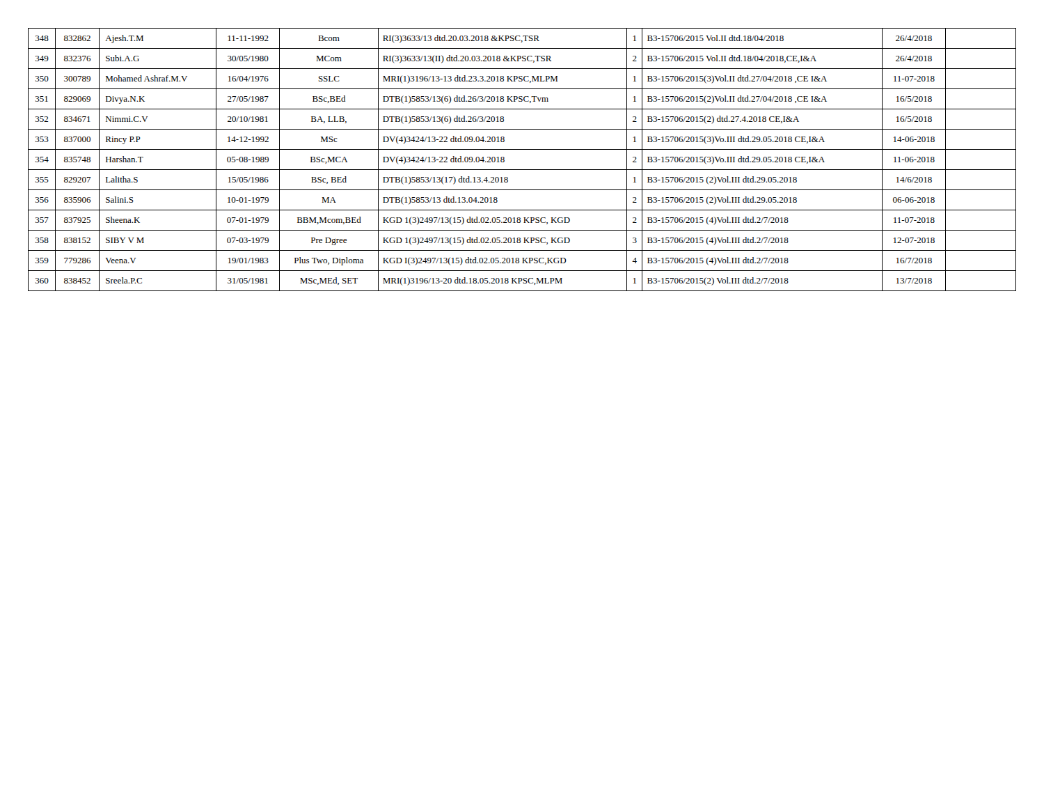| 348 | 832862 | Ajesh.T.M | 11-11-1992 | Bcom | RI(3)3633/13 dtd.20.03.2018 &KPSC,TSR | 1 | B3-15706/2015 Vol.II dtd.18/04/2018 | 26/4/2018 | |
| 349 | 832376 | Subi.A.G | 30/05/1980 | MCom | RI(3)3633/13(II) dtd.20.03.2018 &KPSC,TSR | 2 | B3-15706/2015 Vol.II dtd.18/04/2018,CE,I&A | 26/4/2018 | |
| 350 | 300789 | Mohamed Ashraf.M.V | 16/04/1976 | SSLC | MRI(1)3196/13-13 dtd.23.3.2018 KPSC,MLPM | 1 | B3-15706/2015(3)Vol.II dtd.27/04/2018 ,CE I&A | 11-07-2018 | |
| 351 | 829069 | Divya.N.K | 27/05/1987 | BSc,BEd | DTB(1)5853/13(6) dtd.26/3/2018 KPSC,Tvm | 1 | B3-15706/2015(2)Vol.II dtd.27/04/2018 ,CE I&A | 16/5/2018 | |
| 352 | 834671 | Nimmi.C.V | 20/10/1981 | BA, LLB, | DTB(1)5853/13(6) dtd.26/3/2018 | 2 | B3-15706/2015(2) dtd.27.4.2018 CE,I&A | 16/5/2018 | |
| 353 | 837000 | Rincy P.P | 14-12-1992 | MSc | DV(4)3424/13-22 dtd.09.04.2018 | 1 | B3-15706/2015(3)Vo.III dtd.29.05.2018 CE,I&A | 14-06-2018 | |
| 354 | 835748 | Harshan.T | 05-08-1989 | BSc,MCA | DV(4)3424/13-22 dtd.09.04.2018 | 2 | B3-15706/2015(3)Vo.III dtd.29.05.2018 CE,I&A | 11-06-2018 | |
| 355 | 829207 | Lalitha.S | 15/05/1986 | BSc, BEd | DTB(1)5853/13(17) dtd.13.4.2018 | 1 | B3-15706/2015 (2)Vol.III dtd.29.05.2018 | 14/6/2018 | |
| 356 | 835906 | Salini.S | 10-01-1979 | MA | DTB(1)5853/13 dtd.13.04.2018 | 2 | B3-15706/2015 (2)Vol.III dtd.29.05.2018 | 06-06-2018 | |
| 357 | 837925 | Sheena.K | 07-01-1979 | BBM,Mcom,BEd | KGD 1(3)2497/13(15) dtd.02.05.2018 KPSC, KGD | 2 | B3-15706/2015 (4)Vol.III dtd.2/7/2018 | 11-07-2018 | |
| 358 | 838152 | SIBY V M | 07-03-1979 | Pre Dgree | KGD 1(3)2497/13(15) dtd.02.05.2018 KPSC, KGD | 3 | B3-15706/2015 (4)Vol.III dtd.2/7/2018 | 12-07-2018 | |
| 359 | 779286 | Veena.V | 19/01/1983 | Plus Two, Diploma | KGD I(3)2497/13(15) dtd.02.05.2018 KPSC,KGD | 4 | B3-15706/2015 (4)Vol.III dtd.2/7/2018 | 16/7/2018 | |
| 360 | 838452 | Sreela.P.C | 31/05/1981 | MSc,MEd, SET | MRI(1)3196/13-20 dtd.18.05.2018 KPSC,MLPM | 1 | B3-15706/2015(2) Vol.III dtd.2/7/2018 | 13/7/2018 | |